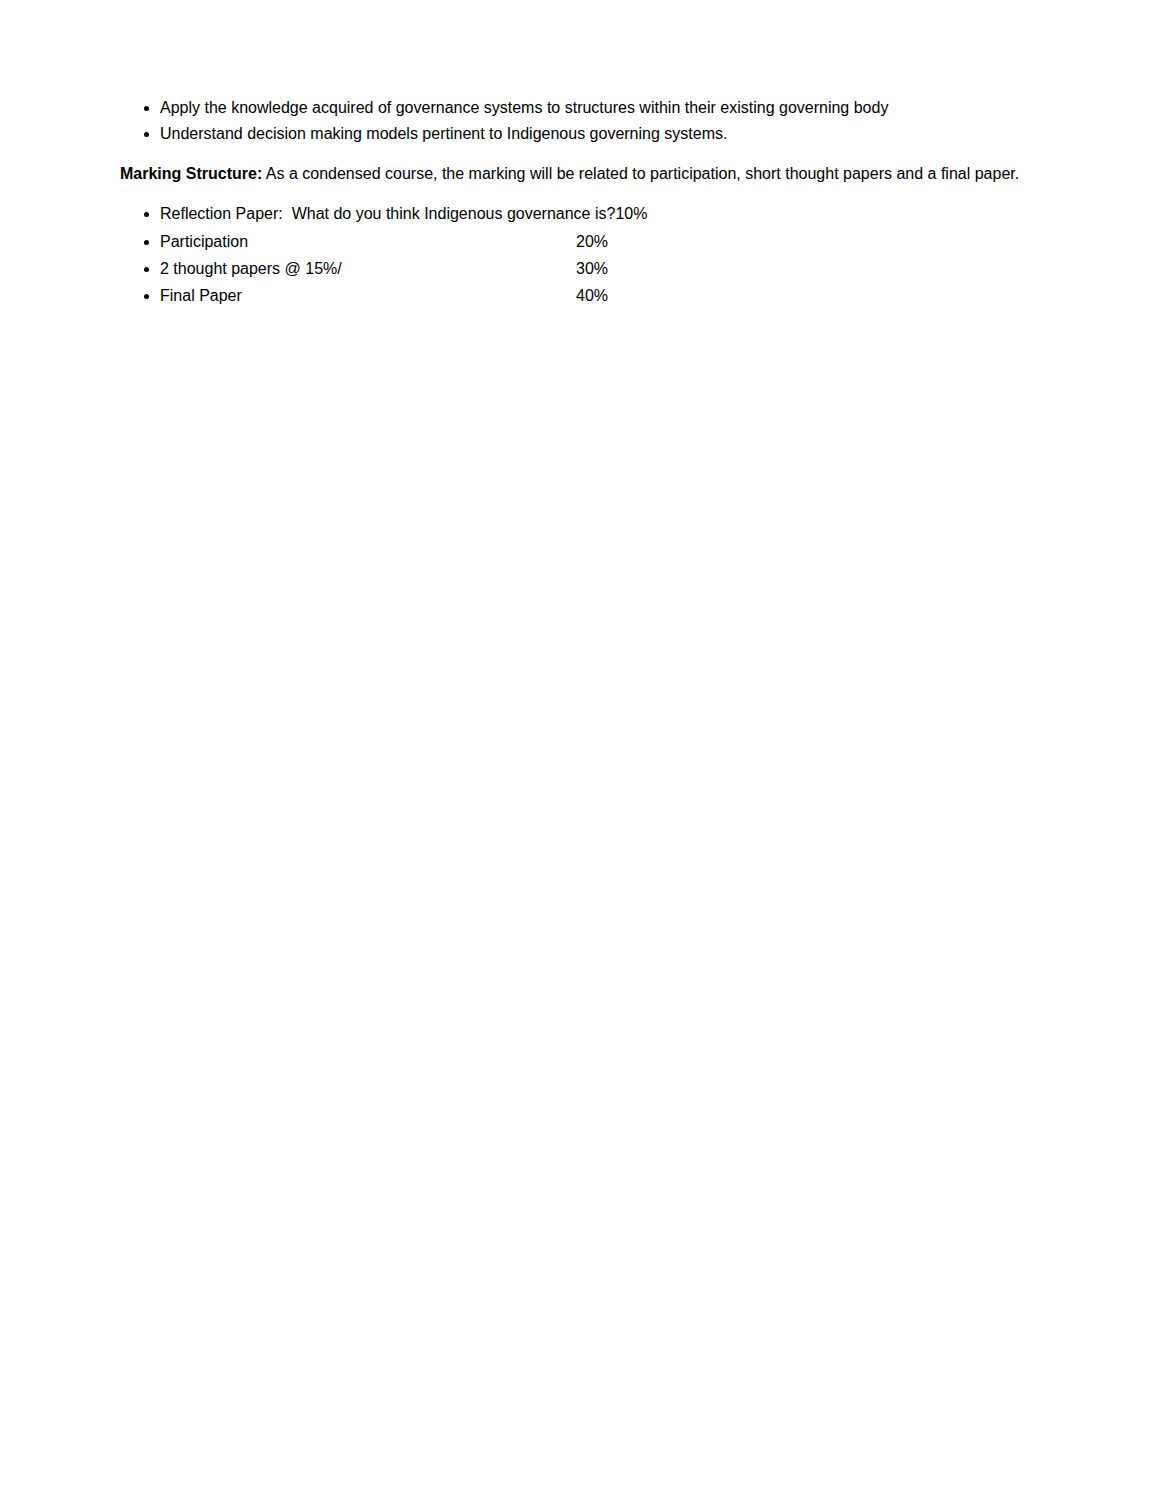Apply the knowledge acquired of governance systems to structures within their existing governing body
Understand decision making models pertinent to Indigenous governing systems.
Marking Structure: As a condensed course, the marking will be related to participation, short thought papers and a final paper.
Reflection Paper: What do you think Indigenous governance is?10%
Participation 20%
2 thought papers @ 15%/30%
Final Paper 40%